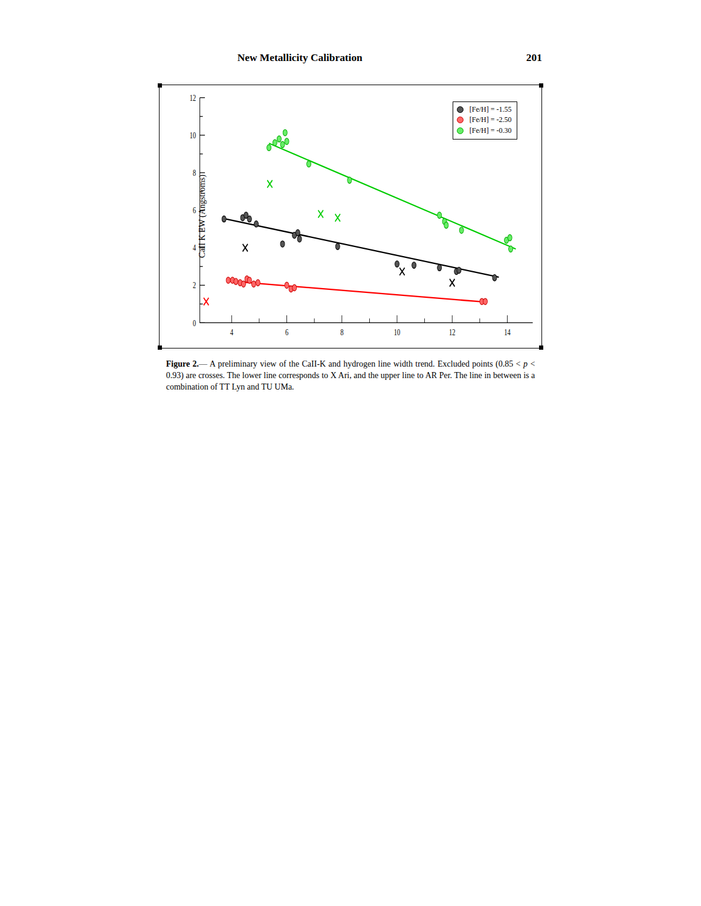New Metallicity Calibration 201
CaII K EW (Angstroms)
[Fe/H] = -1.55
[Fe/H] = -2.50
[Fe/H] = -0.30
0 2 4 6 8 10 12 4 6 8 10 12 14
Figure 2.— A preliminary view of the CaII-K and hydrogen line width trend. Excluded points (0.85 < p < 0.93) are crosses. The lower line corresponds to X Ari, and the upper line to AR Per. The line in between is a combination of TT Lyn and TU UMa.